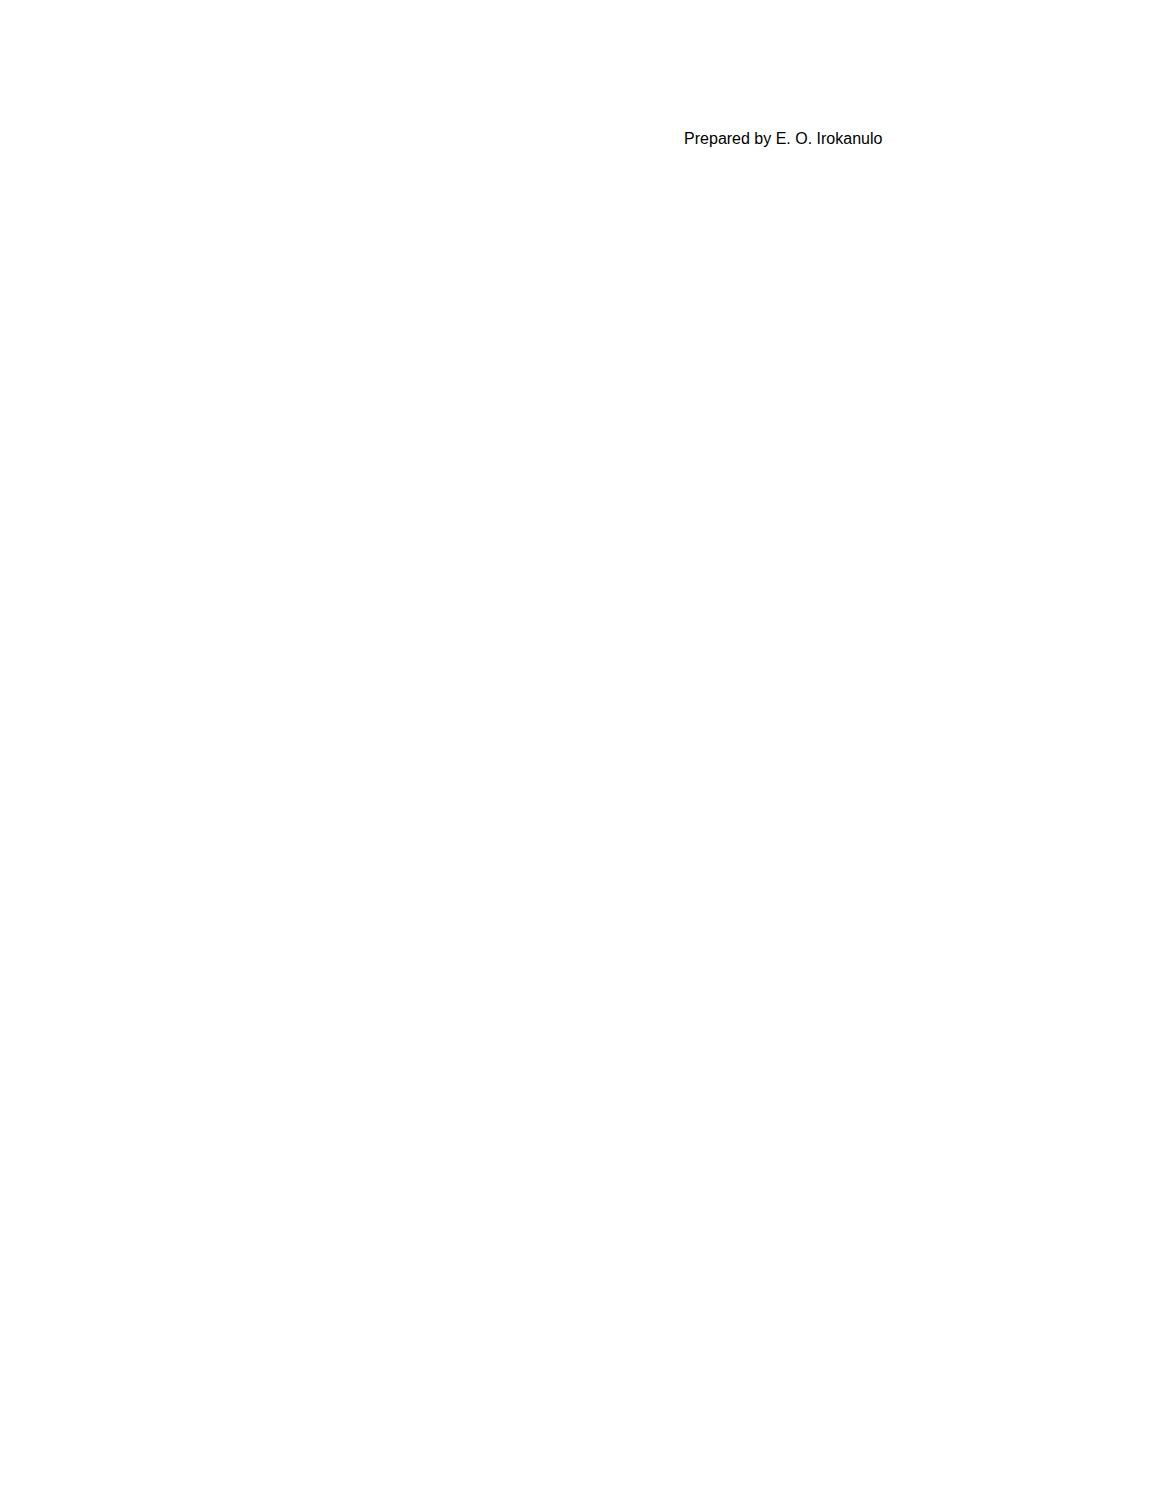Prepared by E. O. Irokanulo